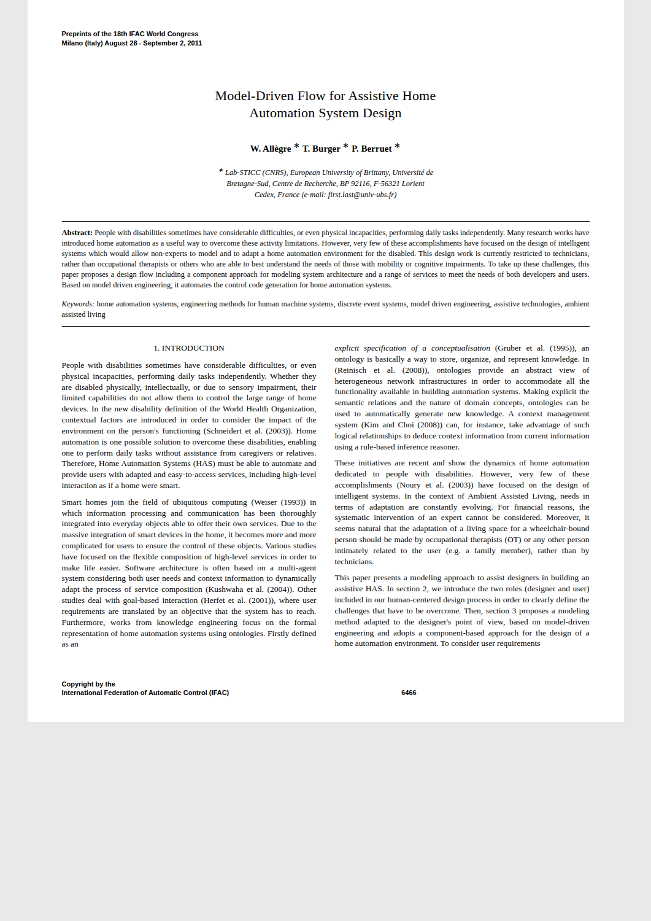Preprints of the 18th IFAC World Congress
Milano (Italy) August 28 - September 2, 2011
Model-Driven Flow for Assistive Home
Automation System Design
W. Allègre ∗ T. Burger ∗ P. Berruet ∗
∗ Lab-STICC (CNRS), European University of Brittany, Université de
Bretagne-Sud, Centre de Recherche, BP 92116, F-56321 Lorient
Cedex, France (e-mail: first.last@univ-ubs.fr)
Abstract: People with disabilities sometimes have considerable difficulties, or even physical incapacities, performing daily tasks independently. Many research works have introduced home automation as a useful way to overcome these activity limitations. However, very few of these accomplishments have focused on the design of intelligent systems which would allow non-experts to model and to adapt a home automation environment for the disabled. This design work is currently restricted to technicians, rather than occupational therapists or others who are able to best understand the needs of those with mobility or cognitive impairments. To take up these challenges, this paper proposes a design flow including a component approach for modeling system architecture and a range of services to meet the needs of both developers and users. Based on model driven engineering, it automates the control code generation for home automation systems.
Keywords: home automation systems, engineering methods for human machine systems, discrete event systems, model driven engineering, assistive technologies, ambient assisted living
1. INTRODUCTION
People with disabilities sometimes have considerable difficulties, or even physical incapacities, performing daily tasks independently. Whether they are disabled physically, intellectually, or due to sensory impairment, their limited capabilities do not allow them to control the large range of home devices. In the new disability definition of the World Health Organization, contextual factors are introduced in order to consider the impact of the environment on the person's functioning (Schneidert et al. (2003)). Home automation is one possible solution to overcome these disabilities, enabling one to perform daily tasks without assistance from caregivers or relatives. Therefore, Home Automation Systems (HAS) must be able to automate and provide users with adapted and easy-to-access services, including high-level interaction as if a home were smart.
Smart homes join the field of ubiquitous computing (Weiser (1993)) in which information processing and communication has been thoroughly integrated into everyday objects able to offer their own services. Due to the massive integration of smart devices in the home, it becomes more and more complicated for users to ensure the control of these objects. Various studies have focused on the flexible composition of high-level services in order to make life easier. Software architecture is often based on a multi-agent system considering both user needs and context information to dynamically adapt the process of service composition (Kushwaha et al. (2004)). Other studies deal with goal-based interaction (Herfet et al. (2001)), where user requirements are translated by an objective that the system has to reach. Furthermore, works from knowledge engineering focus on the formal representation of home automation systems using ontologies. Firstly defined as an
explicit specification of a conceptualisation (Gruber et al. (1995)), an ontology is basically a way to store, organize, and represent knowledge. In (Reinisch et al. (2008)), ontologies provide an abstract view of heterogeneous network infrastructures in order to accommodate all the functionality available in building automation systems. Making explicit the semantic relations and the nature of domain concepts, ontologies can be used to automatically generate new knowledge. A context management system (Kim and Choi (2008)) can, for instance, take advantage of such logical relationships to deduce context information from current information using a rule-based inference reasoner.
These initiatives are recent and show the dynamics of home automation dedicated to people with disabilities. However, very few of these accomplishments (Noury et al. (2003)) have focused on the design of intelligent systems. In the context of Ambient Assisted Living, needs in terms of adaptation are constantly evolving. For financial reasons, the systematic intervention of an expert cannot be considered. Moreover, it seems natural that the adaptation of a living space for a wheelchair-bound person should be made by occupational therapists (OT) or any other person intimately related to the user (e.g. a family member), rather than by technicians.
This paper presents a modeling approach to assist designers in building an assistive HAS. In section 2, we introduce the two roles (designer and user) included in our human-centered design process in order to clearly define the challenges that have to be overcome. Then, section 3 proposes a modeling method adapted to the designer's point of view, based on model-driven engineering and adopts a component-based approach for the design of a home automation environment. To consider user requirements
Copyright by the
International Federation of Automatic Control (IFAC)
6466